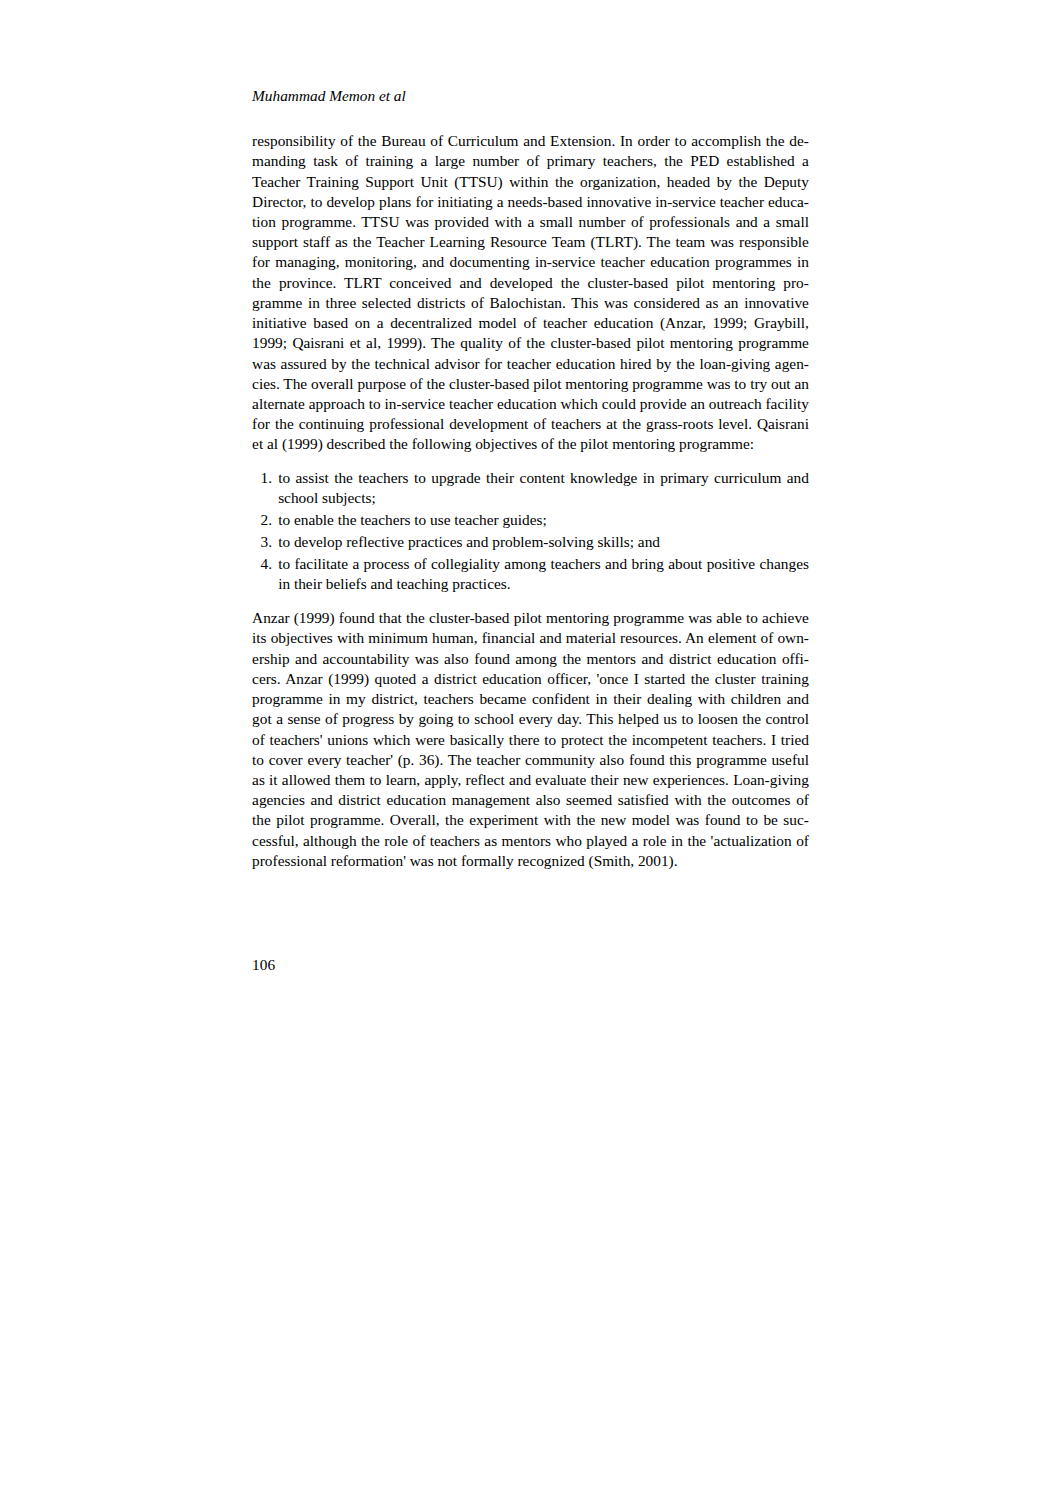Muhammad Memon et al
responsibility of the Bureau of Curriculum and Extension. In order to accomplish the demanding task of training a large number of primary teachers, the PED established a Teacher Training Support Unit (TTSU) within the organization, headed by the Deputy Director, to develop plans for initiating a needs-based innovative in-service teacher education programme. TTSU was provided with a small number of professionals and a small support staff as the Teacher Learning Resource Team (TLRT). The team was responsible for managing, monitoring, and documenting in-service teacher education programmes in the province. TLRT conceived and developed the cluster-based pilot mentoring programme in three selected districts of Balochistan. This was considered as an innovative initiative based on a decentralized model of teacher education (Anzar, 1999; Graybill, 1999; Qaisrani et al, 1999). The quality of the cluster-based pilot mentoring programme was assured by the technical advisor for teacher education hired by the loan-giving agencies. The overall purpose of the cluster-based pilot mentoring programme was to try out an alternate approach to in-service teacher education which could provide an outreach facility for the continuing professional development of teachers at the grass-roots level. Qaisrani et al (1999) described the following objectives of the pilot mentoring programme:
to assist the teachers to upgrade their content knowledge in primary curriculum and school subjects;
to enable the teachers to use teacher guides;
to develop reflective practices and problem-solving skills; and
to facilitate a process of collegiality among teachers and bring about positive changes in their beliefs and teaching practices.
Anzar (1999) found that the cluster-based pilot mentoring programme was able to achieve its objectives with minimum human, financial and material resources. An element of ownership and accountability was also found among the mentors and district education officers. Anzar (1999) quoted a district education officer, 'once I started the cluster training programme in my district, teachers became confident in their dealing with children and got a sense of progress by going to school every day. This helped us to loosen the control of teachers' unions which were basically there to protect the incompetent teachers. I tried to cover every teacher' (p. 36). The teacher community also found this programme useful as it allowed them to learn, apply, reflect and evaluate their new experiences. Loan-giving agencies and district education management also seemed satisfied with the outcomes of the pilot programme. Overall, the experiment with the new model was found to be successful, although the role of teachers as mentors who played a role in the 'actualization of professional reformation' was not formally recognized (Smith, 2001).
106